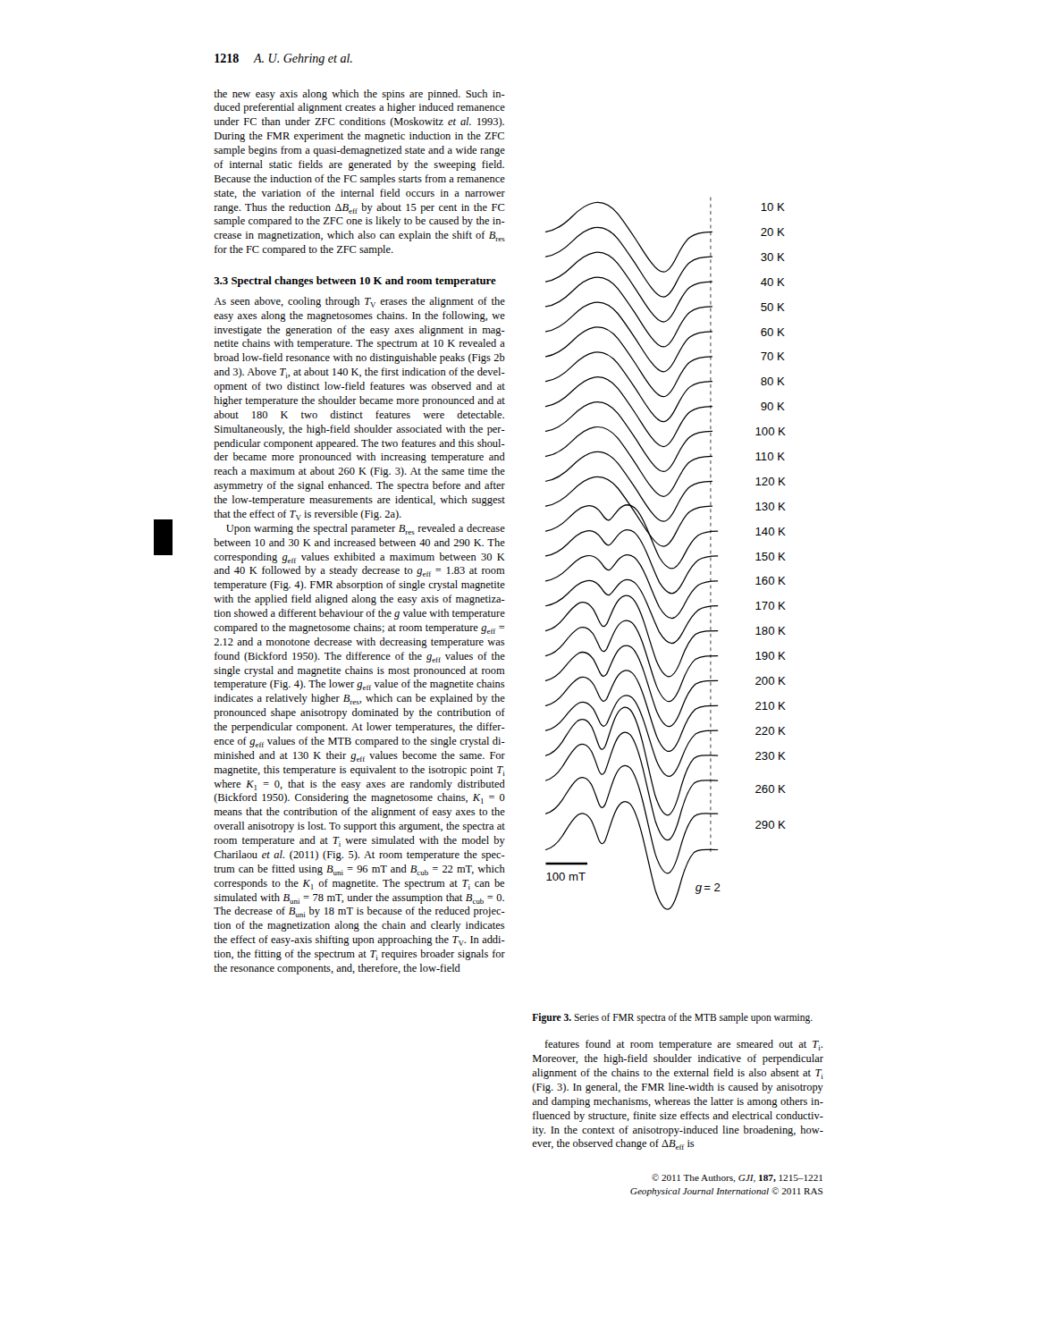1218 A. U. Gehring et al.
the new easy axis along which the spins are pinned. Such induced preferential alignment creates a higher induced remanence under FC than under ZFC conditions (Moskowitz et al. 1993). During the FMR experiment the magnetic induction in the ZFC sample begins from a quasi-demagnetized state and a wide range of internal static fields are generated by the sweeping field. Because the induction of the FC samples starts from a remanence state, the variation of the internal field occurs in a narrower range. Thus the reduction ΔBeff by about 15 per cent in the FC sample compared to the ZFC one is likely to be caused by the increase in magnetization, which also can explain the shift of Bres for the FC compared to the ZFC sample.
3.3 Spectral changes between 10 K and room temperature
As seen above, cooling through TV erases the alignment of the easy axes along the magnetosomes chains. In the following, we investigate the generation of the easy axes alignment in magnetite chains with temperature. The spectrum at 10 K revealed a broad low-field resonance with no distinguishable peaks (Figs 2b and 3). Above Ti, at about 140 K, the first indication of the development of two distinct low-field features was observed and at higher temperature the shoulder became more pronounced and at about 180 K two distinct features were detectable. Simultaneously, the high-field shoulder associated with the perpendicular component appeared. The two features and this shoulder became more pronounced with increasing temperature and reach a maximum at about 260 K (Fig. 3). At the same time the asymmetry of the signal enhanced. The spectra before and after the low-temperature measurements are identical, which suggest that the effect of TV is reversible (Fig. 2a).
Upon warming the spectral parameter Bres revealed a decrease between 10 and 30 K and increased between 40 and 290 K. The corresponding geff values exhibited a maximum between 30 K and 40 K followed by a steady decrease to geff = 1.83 at room temperature (Fig. 4). FMR absorption of single crystal magnetite with the applied field aligned along the easy axis of magnetization showed a different behaviour of the g value with temperature compared to the magnetosome chains; at room temperature geff = 2.12 and a monotone decrease with decreasing temperature was found (Bickford 1950). The difference of the geff values of the single crystal and magnetite chains is most pronounced at room temperature (Fig. 4). The lower geff value of the magnetite chains indicates a relatively higher Bres, which can be explained by the pronounced shape anisotropy dominated by the contribution of the perpendicular component. At lower temperatures, the difference of geff values of the MTB compared to the single crystal diminished and at 130 K their geff values become the same. For magnetite, this temperature is equivalent to the isotropic point Ti where K1 = 0, that is the easy axes are randomly distributed (Bickford 1950). Considering the magnetosome chains, K1 = 0 means that the contribution of the alignment of easy axes to the overall anisotropy is lost. To support this argument, the spectra at room temperature and at Ti were simulated with the model by Charilaou et al. (2011) (Fig. 5). At room temperature the spectrum can be fitted using Buni = 96 mT and Bcub = 22 mT, which corresponds to the K1 of magnetite. The spectrum at Ti can be simulated with Buni = 78 mT, under the assumption that Bcub = 0. The decrease of Buni by 18 mT is because of the reduced projection of the magnetization along the chain and clearly indicates the effect of easy-axis shifting upon approaching the TV. In addition, the fitting of the spectrum at Ti requires broader signals for the resonance components, and, therefore, the low-field
10 K 20 K 30 K 40 K 50 K 60 K 70 K 80 K 90 K 100 K 110 K 120 K 130 K 140 K 150 K 160 K 170 K 180 K 190 K 200 K 210 K 220 K 230 K 260 K 290 K 100 mT g = 2
Figure 3. Series of FMR spectra of the MTB sample upon warming.
features found at room temperature are smeared out at Ti. Moreover, the high-field shoulder indicative of perpendicular alignment of the chains to the external field is also absent at Ti (Fig. 3). In general, the FMR line-width is caused by anisotropy and damping mechanisms, whereas the latter is among others influenced by structure, finite size effects and electrical conductivity. In the context of anisotropy-induced line broadening, however, the observed change of ΔBeff is
© 2011 The Authors, GJI, 187, 1215–1221
Geophysical Journal International © 2011 RAS